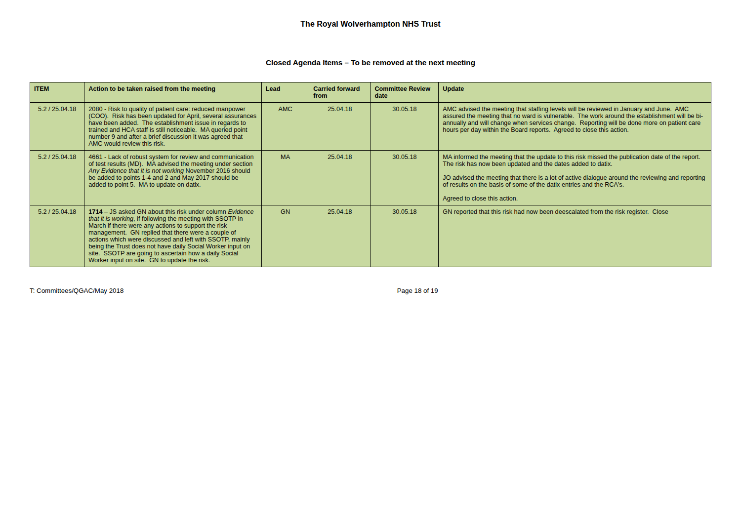The Royal Wolverhampton NHS Trust
Closed Agenda Items – To be removed at the next meeting
| ITEM | Action to be taken raised from the meeting | Lead | Carried forward from | Committee Review date | Update |
| --- | --- | --- | --- | --- | --- |
| 5.2 / 25.04.18 | 2080 - Risk to quality of patient care: reduced manpower (COO). Risk has been updated for April, several assurances have been added. The establishment issue in regards to trained and HCA staff is still noticeable. MA queried point number 9 and after a brief discussion it was agreed that AMC would review this risk. | AMC | 25.04.18 | 30.05.18 | AMC advised the meeting that staffing levels will be reviewed in January and June. AMC assured the meeting that no ward is vulnerable. The work around the establishment will be bi-annually and will change when services change. Reporting will be done more on patient care hours per day within the Board reports. Agreed to close this action. |
| 5.2 / 25.04.18 | 4661 - Lack of robust system for review and communication of test results (MD). MA advised the meeting under section Any Evidence that it is not working November 2016 should be added to points 1-4 and 2 and May 2017 should be added to point 5. MA to update on datix. | MA | 25.04.18 | 30.05.18 | MA informed the meeting that the update to this risk missed the publication date of the report. The risk has now been updated and the dates added to datix. JO advised the meeting that there is a lot of active dialogue around the reviewing and reporting of results on the basis of some of the datix entries and the RCA's. Agreed to close this action. |
| 5.2 / 25.04.18 | 1714 – JS asked GN about this risk under column Evidence that it is working , if following the meeting with SSOTP in March if there were any actions to support the risk management. GN replied that there were a couple of actions which were discussed and left with SSOTP, mainly being the Trust does not have daily Social Worker input on site. SSOTP are going to ascertain how a daily Social Worker input on site. GN to update the risk. | GN | 25.04.18 | 30.05.18 | GN reported that this risk had now been deescalated from the risk register. Close |
T: Committees/QGAC/May 2018
Page 18 of 19